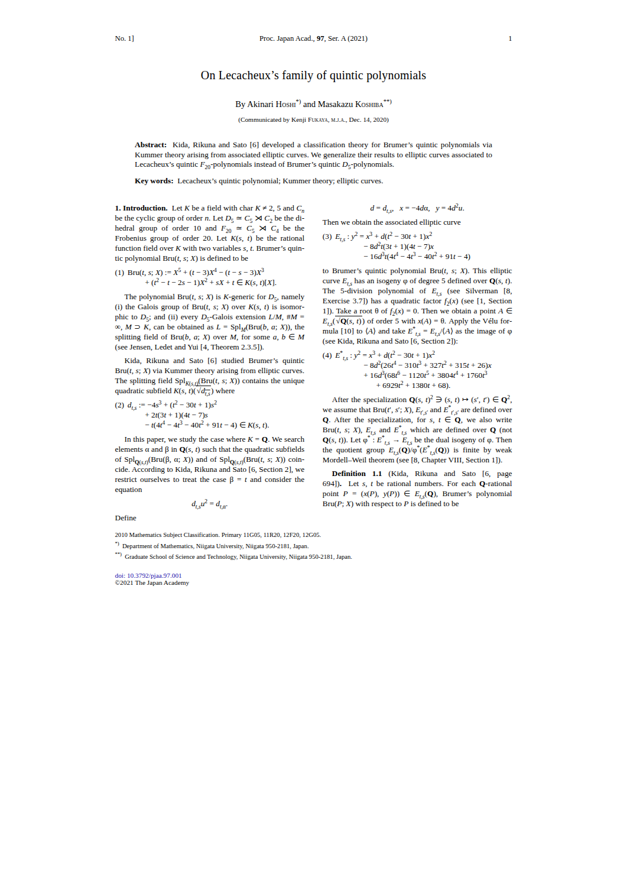No. 1]
Proc. Japan Acad., 97, Ser. A (2021)
1
On Lecacheux’s family of quintic polynomials
By Akinari Hoshi*) and Masakazu Koshiba**)
(Communicated by Kenji Fukaya, m.j.a., Dec. 14, 2020)
Abstract: Kida, Rikuna and Sato [6] developed a classification theory for Brumer’s quintic polynomials via Kummer theory arising from associated elliptic curves. We generalize their results to elliptic curves associated to Lecacheux’s quintic F20-polynomials instead of Brumer’s quintic D5-polynomials.
Key words: Lecacheux’s quintic polynomial; Kummer theory; elliptic curves.
1. Introduction. Let K be a field with char K ≠ 2, 5 and Cn be the cyclic group of order n. Let D5 ≃ C5 ⋊ C2 be the dihedral group of order 10 and F20 ≃ C5 ⋊ C4 be the Frobenius group of order 20. Let K(s, t) be the rational function field over K with two variables s, t. Brumer’s quintic polynomial Bru(t, s; X) is defined to be
(1) Bru(t, s; X) := X5 + (t − 3)X4 − (t − s − 3)X3 + (t2 − t − 2s − 1)X2 + sX + t ∈ K(s, t)[X].
The polynomial Bru(t, s; X) is K-generic for D5, namely (i) the Galois group of Bru(t, s; X) over K(s, t) is isomorphic to D5; and (ii) every D5-Galois extension L/M, #M = ∞, M ⊃ K, can be obtained as L = SplM(Bru(b, a; X)), the splitting field of Bru(b, a; X) over M, for some a, b ∈ M (see Jensen, Ledet and Yui [4, Theorem 2.3.5]).
Kida, Rikuna and Sato [6] studied Brumer’s quintic Bru(t, s; X) via Kummer theory arising from elliptic curves. The splitting field SplK(s,t)(Bru(t, s; X)) contains the unique quadratic subfield K(s, t)(√dt,s) where
(2) dt,s := −4s3 + (t2 − 30t + 1)s2 + 2t(3t + 1)(4t − 7)s − t(4t4 − 4t3 − 40t2 + 91t − 4) ∈ K(s, t).
In this paper, we study the case where K = Q. We search elements α and β in Q(s, t) such that the quadratic subfields of SplQ(s,t)(Bru(β, α; X)) and of SplQ(s,t)(Bru(t, s; X)) coincide. According to Kida, Rikuna and Sato [6, Section 2], we restrict ourselves to treat the case β = t and consider the equation
dt,su2 = dt,α.
Define
d = dt,s, x = −4dα, y = 4d2u.
Then we obtain the associated elliptic curve
(3) Et,s : y2 = x3 + d(t2 − 30t + 1)x2 − 8d2t(3t + 1)(4t − 7)x − 16d3t(4t4 − 4t3 − 40t2 + 91t − 4)
to Brumer’s quintic polynomial Bru(t, s; X). This elliptic curve Et,s has an isogeny φ of degree 5 defined over Q(s, t). The 5-division polynomial of Et,s (see Silverman [8, Exercise 3.7]) has a quadratic factor f2(x) (see [1, Section 1]). Take a root θ of f2(x) = 0. Then we obtain a point A ∈ Et,s(√Q(s, t)) of order 5 with x(A) = θ. Apply the Vélu formula [10] to ⟨A⟩ and take E*t,s = Et,s/⟨A⟩ as the image of φ (see Kida, Rikuna and Sato [6, Section 2]):
(4) E*t,s : y2 = x3 + d(t2 − 30t + 1)x2 − 8d2(26t4 − 310t3 + 327t2 + 315t + 26)x + 16d3(68t6 − 1120t5 + 3804t4 + 1760t3 + 6929t2 + 1380t + 68).
After the specialization Q(s, t)2 ∋ (s, t) ↦ (s′, t′) ∈ Q2, we assume that Bru(t′, s′; X), Et′,s′ and E*t′,s′ are defined over Q. After the specialization, for s, t ∈ Q, we also write Bru(t, s; X), Et,s and E*t,s which are defined over Q (not Q(s, t)). Let φ* : E*t,s → Et,s be the dual isogeny of φ. Then the quotient group Et,s(Q)/φ*(E*t,s(Q)) is finite by weak Mordell–Weil theorem (see [8, Chapter VIII, Section 1]).
Definition 1.1 (Kida, Rikuna and Sato [6, page 694]). Let s, t be rational numbers. For each Q-rational point P = (x(P), y(P)) ∈ Et,s(Q), Brumer’s polynomial Bru(P; X) with respect to P is defined to be
2010 Mathematics Subject Classification. Primary 11G05, 11R20, 12F20, 12G05.
*) Department of Mathematics, Niigata University, Niigata 950-2181, Japan.
**) Graduate School of Science and Technology, Niigata University, Niigata 950-2181, Japan.
doi: 10.3792/pjaa.97.001
©2021 The Japan Academy